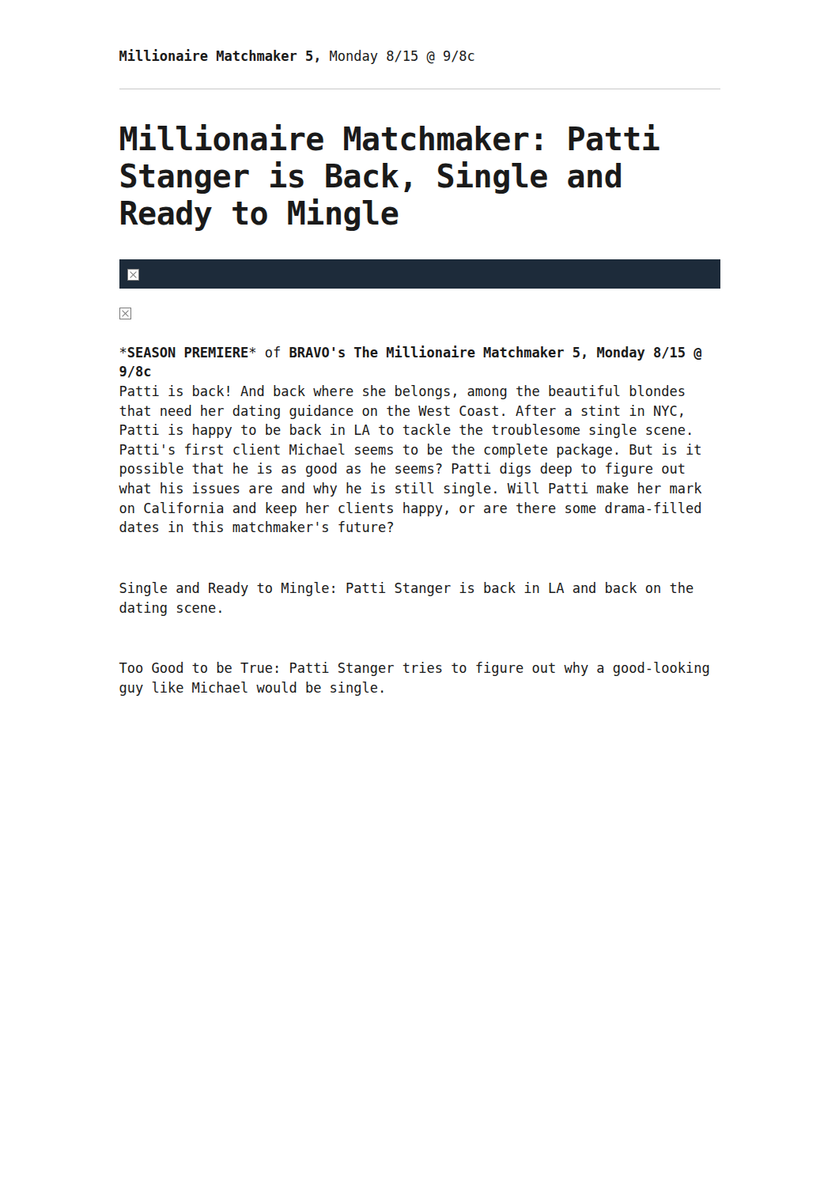Millionaire Matchmaker 5, Monday 8/15 @ 9/8c
Millionaire Matchmaker: Patti Stanger is Back, Single and Ready to Mingle
*SEASON PREMIERE* of BRAVO's The Millionaire Matchmaker 5, Monday 8/15 @ 9/8c
Patti is back! And back where she belongs, among the beautiful blondes that need her dating guidance on the West Coast. After a stint in NYC, Patti is happy to be back in LA to tackle the troublesome single scene. Patti's first client Michael seems to be the complete package. But is it possible that he is as good as he seems? Patti digs deep to figure out what his issues are and why he is still single. Will Patti make her mark on California and keep her clients happy, or are there some drama-filled dates in this matchmaker's future?
Single and Ready to Mingle: Patti Stanger is back in LA and back on the dating scene.
Too Good to be True: Patti Stanger tries to figure out why a good-looking guy like Michael would be single.